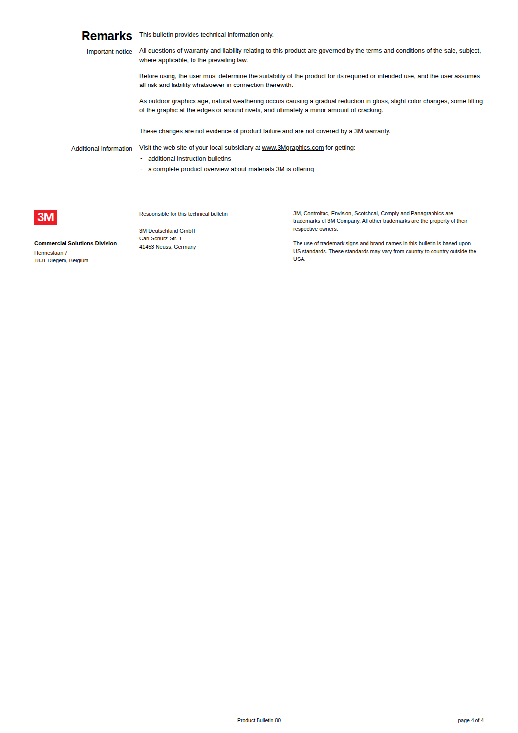Remarks
This bulletin provides technical information only.
Important notice
All questions of warranty and liability relating to this product are governed by the terms and conditions of the sale, subject, where applicable, to the prevailing law.
Before using, the user must determine the suitability of the product for its required or intended use, and the user assumes all risk and liability whatsoever in connection therewith.
As outdoor graphics age, natural weathering occurs causing a gradual reduction in gloss, slight color changes, some lifting of the graphic at the edges or around rivets, and ultimately a minor amount of cracking.
These changes are not evidence of product failure and are not covered by a 3M warranty.
Additional information
Visit the web site of your local subsidiary at www.3Mgraphics.com for getting:
additional instruction bulletins
a complete product overview about materials 3M is offering
3M
Commercial Solutions Division
Hermeslaan 7
1831 Diegem, Belgium
Responsible for this technical bulletin
3M Deutschland GmbH
Carl-Schurz-Str. 1
41453 Neuss, Germany
3M, Controltac, Envision, Scotchcal, Comply and Panagraphics are trademarks of 3M Company. All other trademarks are the property of their respective owners.
The use of trademark signs and brand names in this bulletin is based upon US standards. These standards may vary from country to country outside the USA.
Product Bulletin 80
page 4 of 4